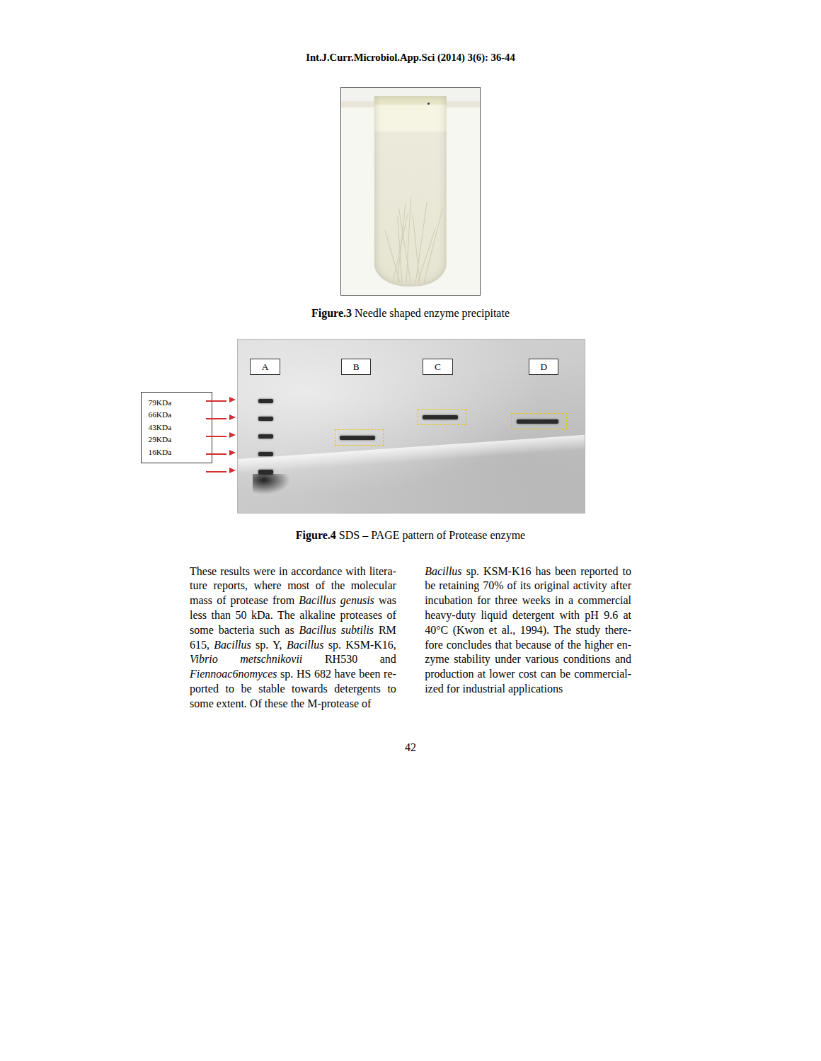Int.J.Curr.Microbiol.App.Sci (2014) 3(6): 36-44
Figure.3 Needle shaped enzyme precipitate
A
B
C
D
79KDa
66KDa
43KDa
29KDa
16KDa
Figure.4 SDS – PAGE pattern of Protease enzyme
These results were in accordance with literature reports, where most of the molecular mass of protease from Bacillus genusis was less than 50 kDa. The alkaline proteases of some bacteria such as Bacillus subtilis RM 615, Bacillus sp. Y, Bacillus sp. KSM-K16, Vibrio metschnikovii RH530 and Fiennoac6nomyces sp. HS 682 have been reported to be stable towards detergents to some extent. Of these the M-protease of
Bacillus sp. KSM-K16 has been reported to be retaining 70% of its original activity after incubation for three weeks in a commercial heavy-duty liquid detergent with pH 9.6 at 40°C (Kwon et al., 1994). The study therefore concludes that because of the higher enzyme stability under various conditions and production at lower cost can be commercialized for industrial applications
42